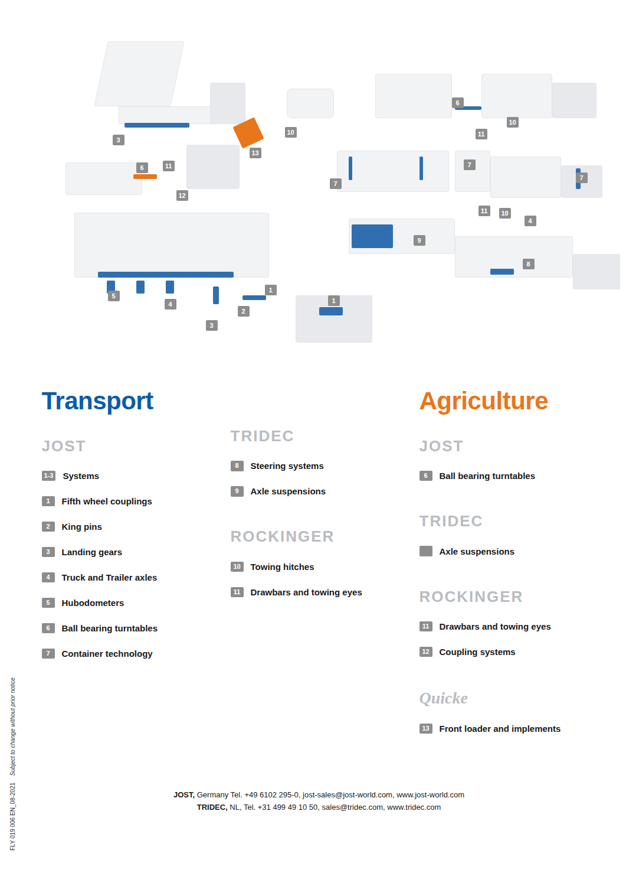3
10
6 10 11
13 6 11 12
7 7
7 11 10 4
5 4 3 2 1
1
9
8
Transport
JOST
1-3 Systems
1 Fifth wheel couplings
2 King pins
3 Landing gears
4 Truck and Trailer axles
5 Hubodometers
6 Ball bearing turntables
7 Container technology
TRIDEC
8 Steering systems
9 Axle suspensions
ROCKINGER
10 Towing hitches
11 Drawbars and towing eyes
Agriculture
JOST
6 Ball bearing turntables
TRIDEC
Axle suspensions
ROCKINGER
11 Drawbars and towing eyes
12 Coupling systems
Quicke
13 Front loader and implements
JOST, Germany Tel. +49 6102 295-0, jost-sales@jost-world.com, www.jost-world.com
TRIDEC, NL, Tel. +31 499 49 10 50, sales@tridec.com, www.tridec.com
FLY 019 006 EN_08-2021 Subject to change without prior notice